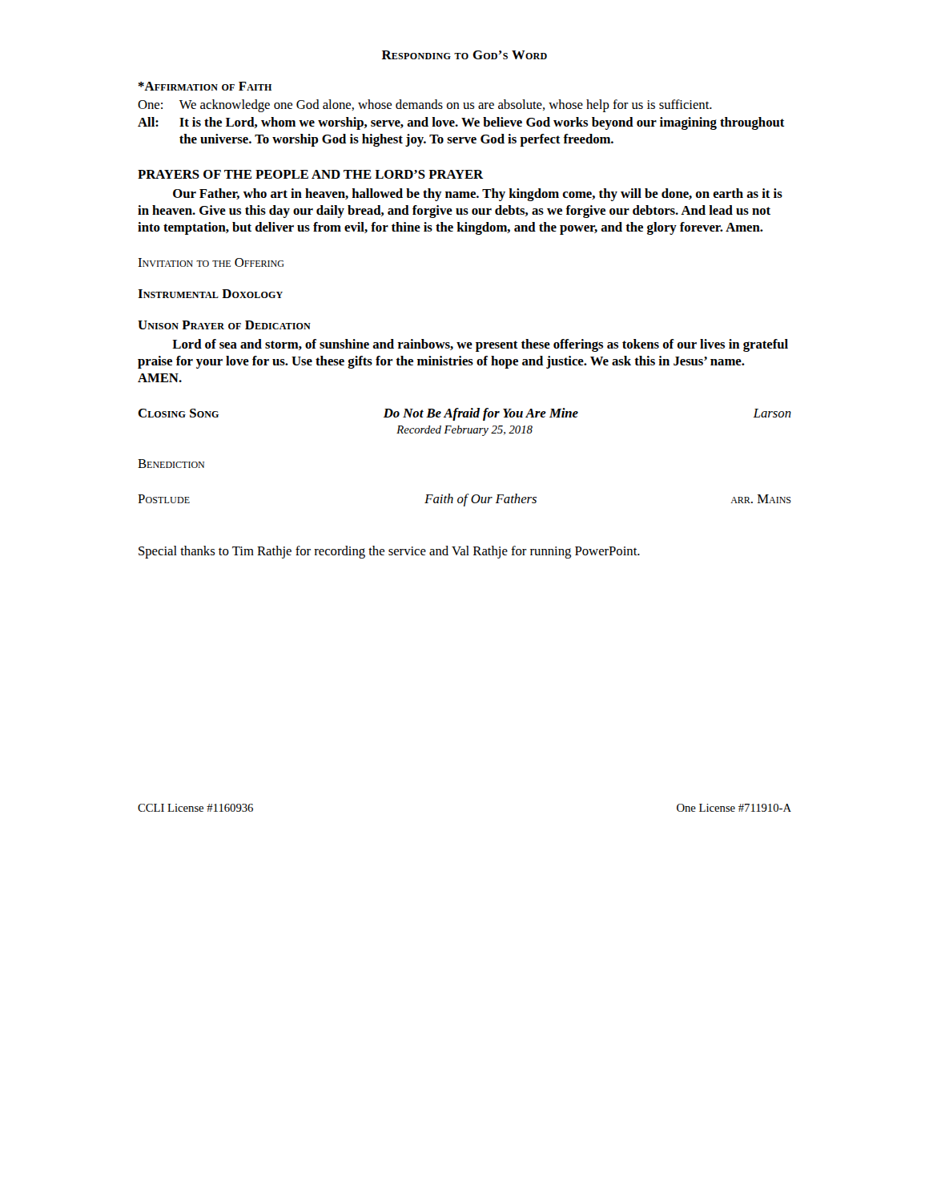Responding to God’s Word
*Affirmation of Faith
One: We acknowledge one God alone, whose demands on us are absolute, whose help for us is sufficient.
All: It is the Lord, whom we worship, serve, and love. We believe God works beyond our imagining throughout the universe. To worship God is highest joy. To serve God is perfect freedom.
PRAYERS OF THE PEOPLE AND THE LORD’S PRAYER
Our Father, who art in heaven, hallowed be thy name. Thy kingdom come, thy will be done, on earth as it is in heaven. Give us this day our daily bread, and forgive us our debts, as we forgive our debtors. And lead us not into temptation, but deliver us from evil, for thine is the kingdom, and the power, and the glory forever. Amen.
Invitation to the Offering
Instrumental Doxology
Unison Prayer of Dedication
Lord of sea and storm, of sunshine and rainbows, we present these offerings as tokens of our lives in grateful praise for your love for us. Use these gifts for the ministries of hope and justice. We ask this in Jesus’ name. AMEN.
| Closing Song | Do Not Be Afraid for You Are Mine | Larson |
Recorded February 25, 2018
Benediction
| Postlude | Faith of Our Fathers | arr. Mains |
Special thanks to Tim Rathje for recording the service and Val Rathje for running PowerPoint.
CCLI License #1160936 One License #711910-A